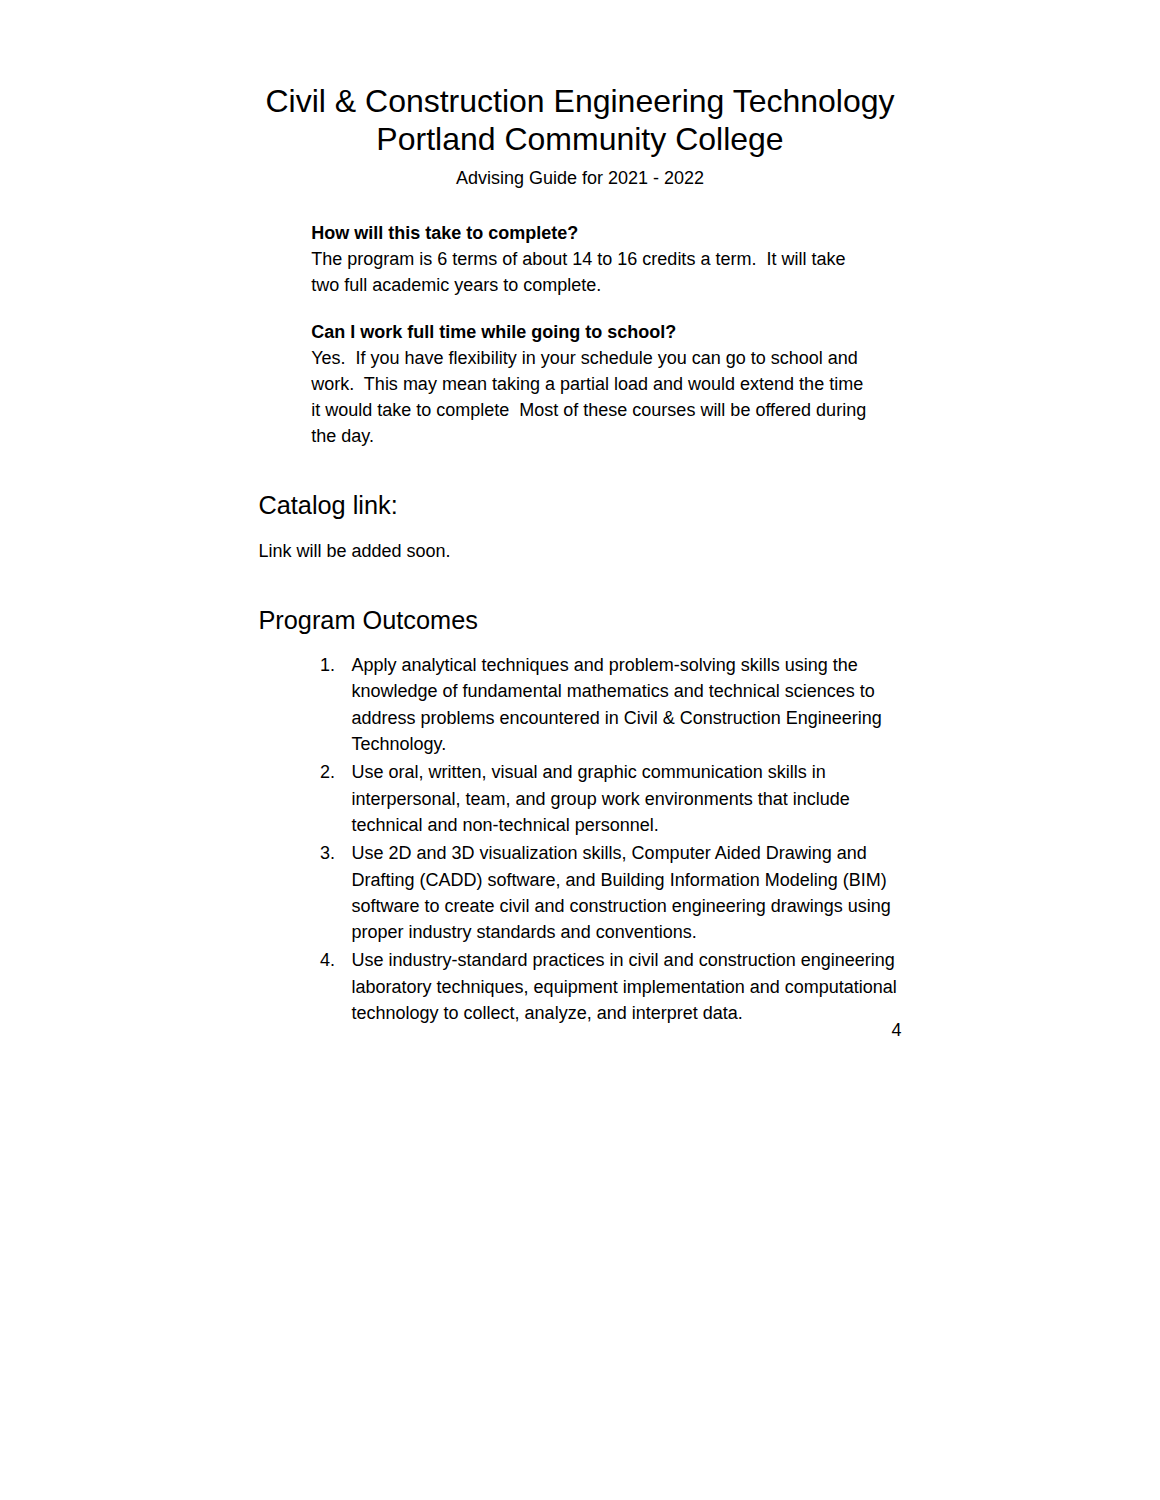Civil & Construction Engineering Technology
Portland Community College
Advising Guide for 2021 - 2022
How will this take to complete?
The program is 6 terms of about 14 to 16 credits a term. It will take two full academic years to complete.
Can I work full time while going to school?
Yes. If you have flexibility in your schedule you can go to school and work. This may mean taking a partial load and would extend the time it would take to complete Most of these courses will be offered during the day.
Catalog link:
Link will be added soon.
Program Outcomes
Apply analytical techniques and problem-solving skills using the knowledge of fundamental mathematics and technical sciences to address problems encountered in Civil & Construction Engineering Technology.
Use oral, written, visual and graphic communication skills in interpersonal, team, and group work environments that include technical and non-technical personnel.
Use 2D and 3D visualization skills, Computer Aided Drawing and Drafting (CADD) software, and Building Information Modeling (BIM) software to create civil and construction engineering drawings using proper industry standards and conventions.
Use industry-standard practices in civil and construction engineering laboratory techniques, equipment implementation and computational technology to collect, analyze, and interpret data.
4